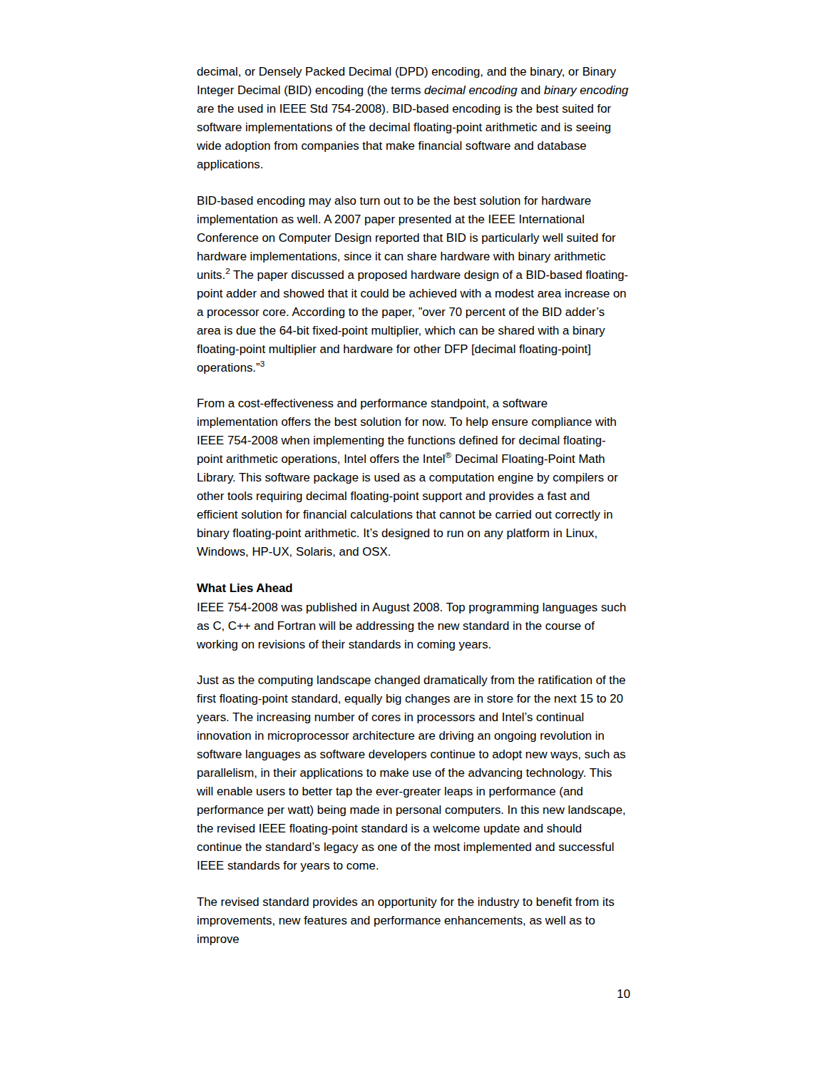decimal, or Densely Packed Decimal (DPD) encoding, and the binary, or Binary Integer Decimal (BID) encoding (the terms decimal encoding and binary encoding are the used in IEEE Std 754-2008). BID-based encoding is the best suited for software implementations of the decimal floating-point arithmetic and is seeing wide adoption from companies that make financial software and database applications.
BID-based encoding may also turn out to be the best solution for hardware implementation as well. A 2007 paper presented at the IEEE International Conference on Computer Design reported that BID is particularly well suited for hardware implementations, since it can share hardware with binary arithmetic units.2 The paper discussed a proposed hardware design of a BID-based floating-point adder and showed that it could be achieved with a modest area increase on a processor core. According to the paper, ”over 70 percent of the BID adder’s area is due the 64-bit fixed-point multiplier, which can be shared with a binary floating-point multiplier and hardware for other DFP [decimal floating-point] operations.”3
From a cost-effectiveness and performance standpoint, a software implementation offers the best solution for now. To help ensure compliance with IEEE 754-2008 when implementing the functions defined for decimal floating-point arithmetic operations, Intel offers the Intel® Decimal Floating-Point Math Library. This software package is used as a computation engine by compilers or other tools requiring decimal floating-point support and provides a fast and efficient solution for financial calculations that cannot be carried out correctly in binary floating-point arithmetic. It’s designed to run on any platform in Linux, Windows, HP-UX, Solaris, and OSX.
What Lies Ahead
IEEE 754-2008 was published in August 2008. Top programming languages such as C, C++ and Fortran will be addressing the new standard in the course of working on revisions of their standards in coming years.
Just as the computing landscape changed dramatically from the ratification of the first floating-point standard, equally big changes are in store for the next 15 to 20 years. The increasing number of cores in processors and Intel’s continual innovation in microprocessor architecture are driving an ongoing revolution in software languages as software developers continue to adopt new ways, such as parallelism, in their applications to make use of the advancing technology. This will enable users to better tap the ever-greater leaps in performance (and performance per watt) being made in personal computers. In this new landscape, the revised IEEE floating-point standard is a welcome update and should continue the standard’s legacy as one of the most implemented and successful IEEE standards for years to come.
The revised standard provides an opportunity for the industry to benefit from its improvements, new features and performance enhancements, as well as to improve
10